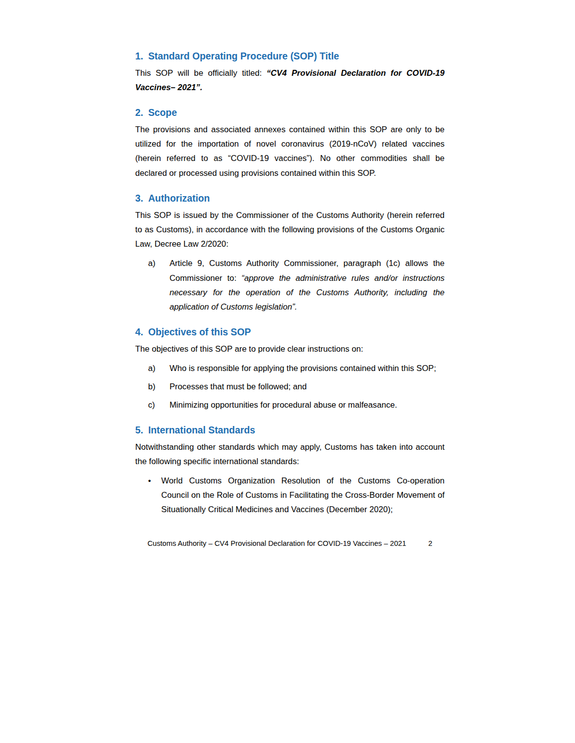1. Standard Operating Procedure (SOP) Title
This SOP will be officially titled: “CV4 Provisional Declaration for COVID-19 Vaccines– 2021”.
2. Scope
The provisions and associated annexes contained within this SOP are only to be utilized for the importation of novel coronavirus (2019-nCoV) related vaccines (herein referred to as “COVID-19 vaccines”). No other commodities shall be declared or processed using provisions contained within this SOP.
3. Authorization
This SOP is issued by the Commissioner of the Customs Authority (herein referred to as Customs), in accordance with the following provisions of the Customs Organic Law, Decree Law 2/2020:
a) Article 9, Customs Authority Commissioner, paragraph (1c) allows the Commissioner to: “approve the administrative rules and/or instructions necessary for the operation of the Customs Authority, including the application of Customs legislation”.
4. Objectives of this SOP
The objectives of this SOP are to provide clear instructions on:
a) Who is responsible for applying the provisions contained within this SOP;
b) Processes that must be followed; and
c) Minimizing opportunities for procedural abuse or malfeasance.
5. International Standards
Notwithstanding other standards which may apply, Customs has taken into account the following specific international standards:
• World Customs Organization Resolution of the Customs Co-operation Council on the Role of Customs in Facilitating the Cross-Border Movement of Situationally Critical Medicines and Vaccines (December 2020);
Customs Authority – CV4 Provisional Declaration for COVID-19 Vaccines – 2021 2